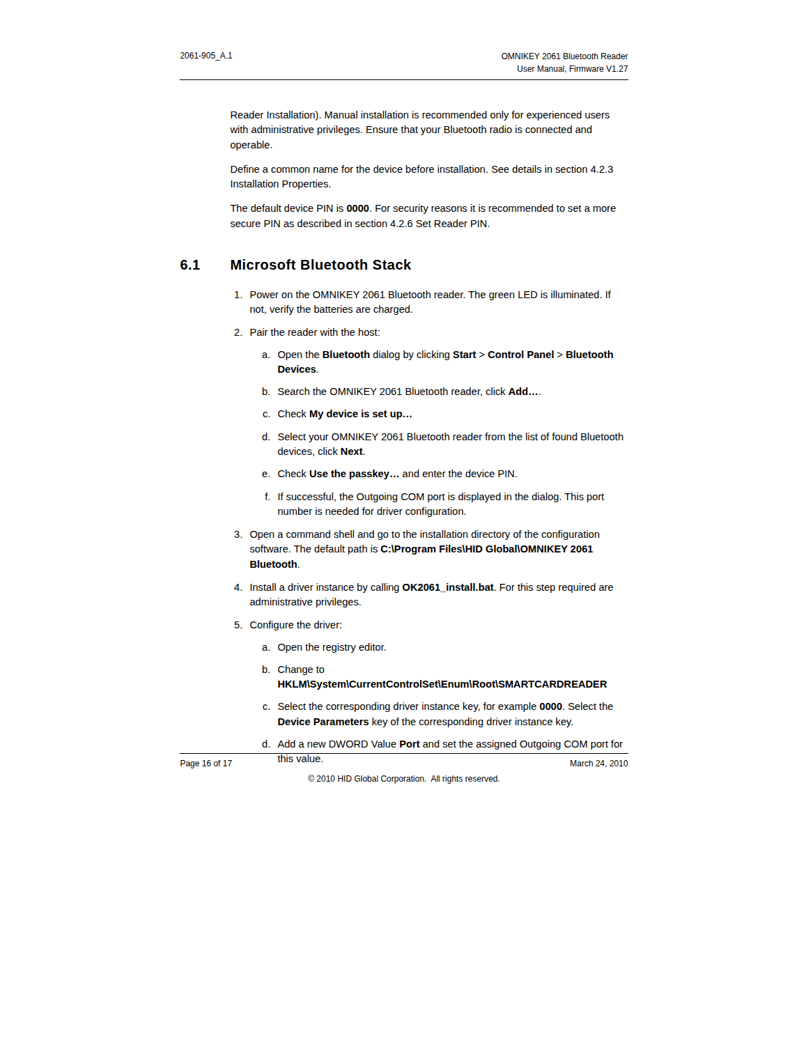2061-905_A.1
OMNIKEY 2061 Bluetooth Reader
User Manual, Firmware V1.27
Reader Installation). Manual installation is recommended only for experienced users with administrative privileges. Ensure that your Bluetooth radio is connected and operable.
Define a common name for the device before installation. See details in section 4.2.3 Installation Properties.
The default device PIN is 0000. For security reasons it is recommended to set a more secure PIN as described in section 4.2.6 Set Reader PIN.
6.1 Microsoft Bluetooth Stack
Power on the OMNIKEY 2061 Bluetooth reader. The green LED is illuminated. If not, verify the batteries are charged.
Pair the reader with the host:
Open the Bluetooth dialog by clicking Start > Control Panel > Bluetooth Devices.
Search the OMNIKEY 2061 Bluetooth reader, click Add….
Check My device is set up…
Select your OMNIKEY 2061 Bluetooth reader from the list of found Bluetooth devices, click Next.
Check Use the passkey… and enter the device PIN.
If successful, the Outgoing COM port is displayed in the dialog. This port number is needed for driver configuration.
Open a command shell and go to the installation directory of the configuration software. The default path is C:\Program Files\HID Global\OMNIKEY 2061 Bluetooth.
Install a driver instance by calling OK2061_install.bat. For this step required are administrative privileges.
Configure the driver:
Open the registry editor.
Change to HKLM\System\CurrentControlSet\Enum\Root\SMARTCARDREADER
Select the corresponding driver instance key, for example 0000. Select the Device Parameters key of the corresponding driver instance key.
Add a new DWORD Value Port and set the assigned Outgoing COM port for this value.
Page 16 of 17 March 24, 2010
© 2010 HID Global Corporation. All rights reserved.